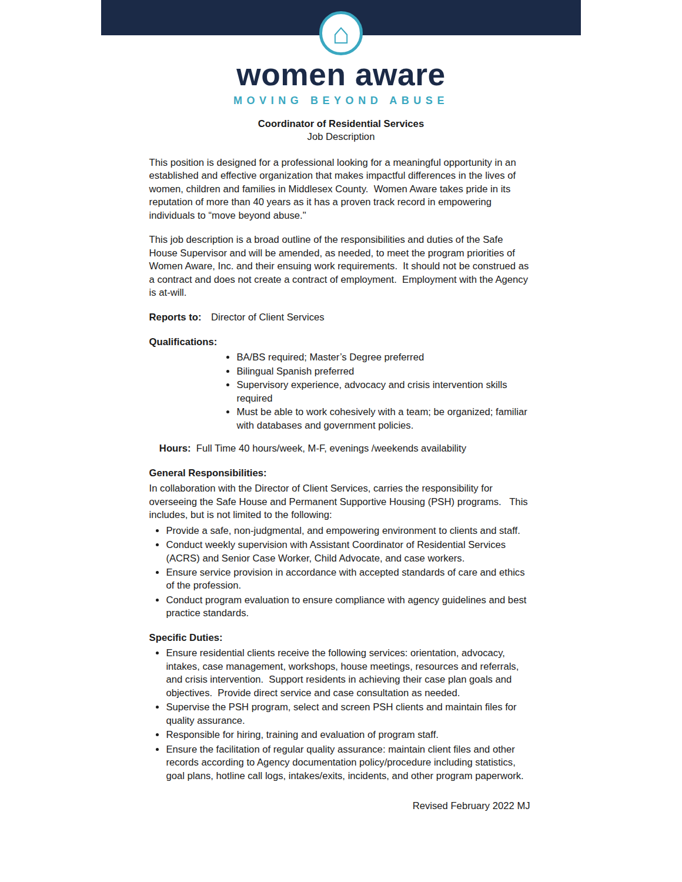women aware
MOVING BEYOND ABUSE
Coordinator of Residential Services
Job Description
This position is designed for a professional looking for a meaningful opportunity in an established and effective organization that makes impactful differences in the lives of women, children and families in Middlesex County. Women Aware takes pride in its reputation of more than 40 years as it has a proven track record in empowering individuals to “move beyond abuse."
This job description is a broad outline of the responsibilities and duties of the Safe House Supervisor and will be amended, as needed, to meet the program priorities of Women Aware, Inc. and their ensuing work requirements. It should not be construed as a contract and does not create a contract of employment. Employment with the Agency is at-will.
Reports to: Director of Client Services
Qualifications:
BA/BS required; Master’s Degree preferred
Bilingual Spanish preferred
Supervisory experience, advocacy and crisis intervention skills required
Must be able to work cohesively with a team; be organized; familiar with databases and government policies.
Hours: Full Time 40 hours/week, M-F, evenings /weekends availability
General Responsibilities:
In collaboration with the Director of Client Services, carries the responsibility for overseeing the Safe House and Permanent Supportive Housing (PSH) programs. This includes, but is not limited to the following:
Provide a safe, non-judgmental, and empowering environment to clients and staff.
Conduct weekly supervision with Assistant Coordinator of Residential Services (ACRS) and Senior Case Worker, Child Advocate, and case workers.
Ensure service provision in accordance with accepted standards of care and ethics of the profession.
Conduct program evaluation to ensure compliance with agency guidelines and best practice standards.
Specific Duties:
Ensure residential clients receive the following services: orientation, advocacy, intakes, case management, workshops, house meetings, resources and referrals, and crisis intervention. Support residents in achieving their case plan goals and objectives. Provide direct service and case consultation as needed.
Supervise the PSH program, select and screen PSH clients and maintain files for quality assurance.
Responsible for hiring, training and evaluation of program staff.
Ensure the facilitation of regular quality assurance: maintain client files and other records according to Agency documentation policy/procedure including statistics, goal plans, hotline call logs, intakes/exits, incidents, and other program paperwork.
Revised February 2022 MJ